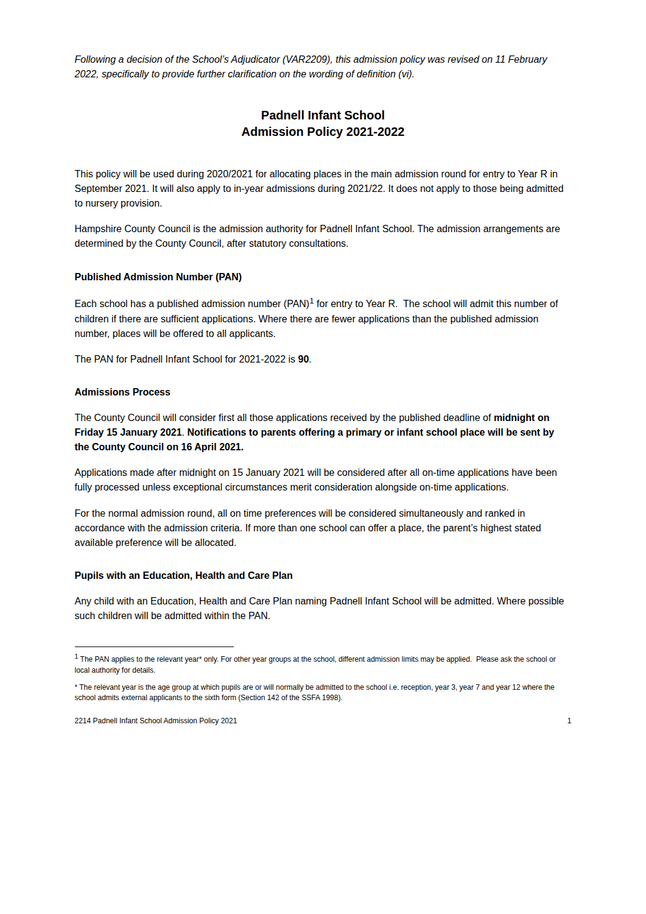Following a decision of the School’s Adjudicator (VAR2209), this admission policy was revised on 11 February 2022, specifically to provide further clarification on the wording of definition (vi).
Padnell Infant School
Admission Policy 2021-2022
This policy will be used during 2020/2021 for allocating places in the main admission round for entry to Year R in September 2021. It will also apply to in-year admissions during 2021/22. It does not apply to those being admitted to nursery provision.
Hampshire County Council is the admission authority for Padnell Infant School. The admission arrangements are determined by the County Council, after statutory consultations.
Published Admission Number (PAN)
Each school has a published admission number (PAN)1 for entry to Year R. The school will admit this number of children if there are sufficient applications. Where there are fewer applications than the published admission number, places will be offered to all applicants.
The PAN for Padnell Infant School for 2021-2022 is 90.
Admissions Process
The County Council will consider first all those applications received by the published deadline of midnight on Friday 15 January 2021. Notifications to parents offering a primary or infant school place will be sent by the County Council on 16 April 2021.
Applications made after midnight on 15 January 2021 will be considered after all on-time applications have been fully processed unless exceptional circumstances merit consideration alongside on-time applications.
For the normal admission round, all on time preferences will be considered simultaneously and ranked in accordance with the admission criteria. If more than one school can offer a place, the parent’s highest stated available preference will be allocated.
Pupils with an Education, Health and Care Plan
Any child with an Education, Health and Care Plan naming Padnell Infant School will be admitted. Where possible such children will be admitted within the PAN.
1 The PAN applies to the relevant year* only. For other year groups at the school, different admission limits may be applied. Please ask the school or local authority for details.
* The relevant year is the age group at which pupils are or will normally be admitted to the school i.e. reception, year 3, year 7 and year 12 where the school admits external applicants to the sixth form (Section 142 of the SSFA 1998).
2214 Padnell Infant School Admission Policy 2021 1